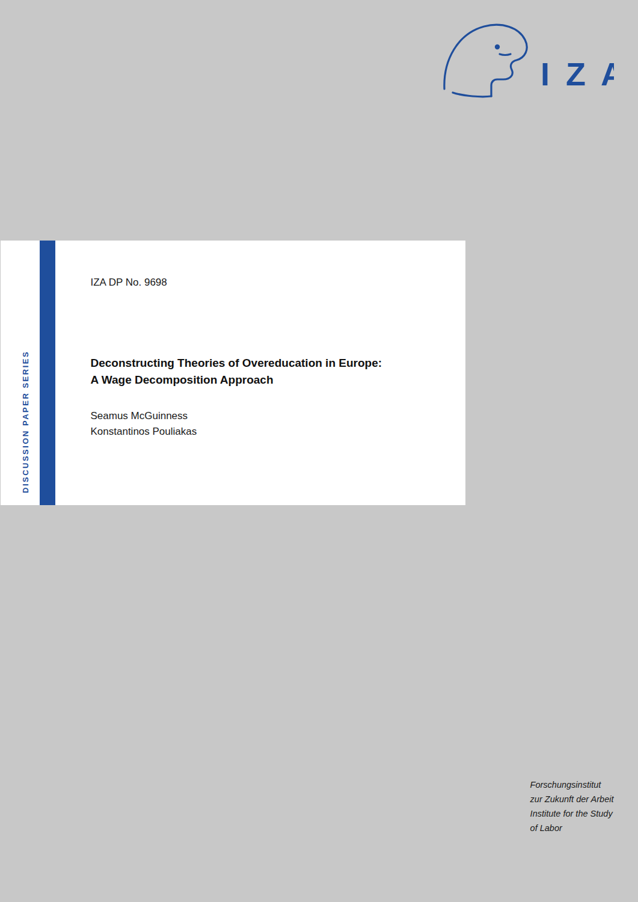I Z A
DISCUSSION PAPER SERIES
IZA DP No. 9698
Deconstructing Theories of Overeducation in Europe:
A Wage Decomposition Approach
Seamus McGuinness
Konstantinos Pouliakas
February 2016
Forschungsinstitut
zur Zukunft der Arbeit
Institute for the Study
of Labor